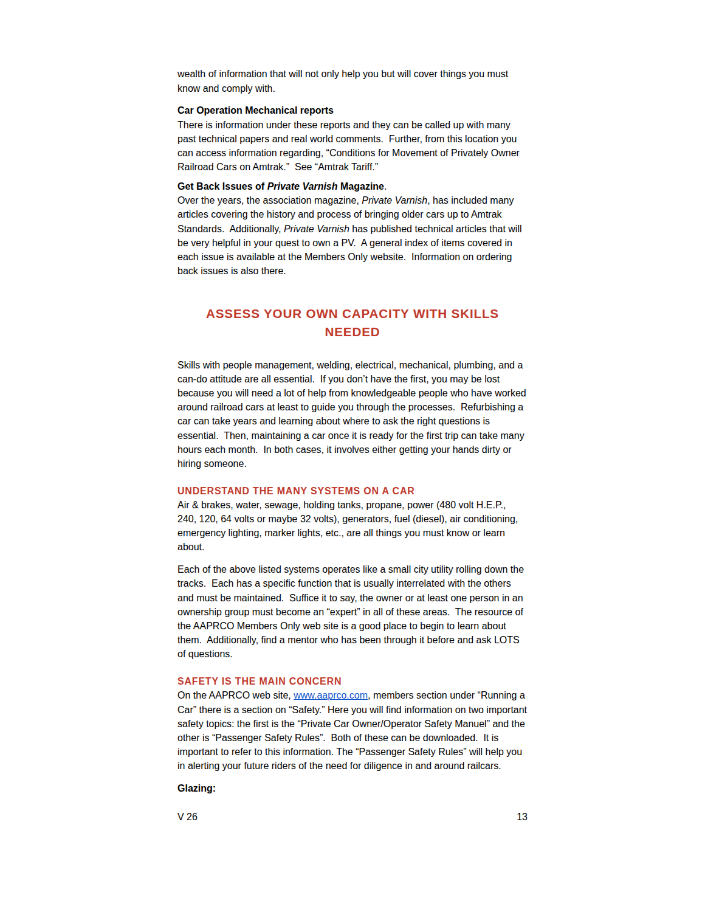wealth of information that will not only help you but will cover things you must know and comply with.
Car Operation Mechanical reports
There is information under these reports and they can be called up with many past technical papers and real world comments. Further, from this location you can access information regarding, “Conditions for Movement of Privately Owner Railroad Cars on Amtrak.” See “Amtrak Tariff.”
Get Back Issues of Private Varnish Magazine.
Over the years, the association magazine, Private Varnish, has included many articles covering the history and process of bringing older cars up to Amtrak Standards. Additionally, Private Varnish has published technical articles that will be very helpful in your quest to own a PV. A general index of items covered in each issue is available at the Members Only website. Information on ordering back issues is also there.
ASSESS YOUR OWN CAPACITY WITH SKILLS NEEDED
Skills with people management, welding, electrical, mechanical, plumbing, and a can-do attitude are all essential. If you don’t have the first, you may be lost because you will need a lot of help from knowledgeable people who have worked around railroad cars at least to guide you through the processes. Refurbishing a car can take years and learning about where to ask the right questions is essential. Then, maintaining a car once it is ready for the first trip can take many hours each month. In both cases, it involves either getting your hands dirty or hiring someone.
UNDERSTAND THE MANY SYSTEMS ON A CAR
Air & brakes, water, sewage, holding tanks, propane, power (480 volt H.E.P., 240, 120, 64 volts or maybe 32 volts), generators, fuel (diesel), air conditioning, emergency lighting, marker lights, etc., are all things you must know or learn about.
Each of the above listed systems operates like a small city utility rolling down the tracks. Each has a specific function that is usually interrelated with the others and must be maintained. Suffice it to say, the owner or at least one person in an ownership group must become an “expert” in all of these areas. The resource of the AAPRCO Members Only web site is a good place to begin to learn about them. Additionally, find a mentor who has been through it before and ask LOTS of questions.
SAFETY IS THE MAIN CONCERN
On the AAPRCO web site, www.aaprco.com, members section under “Running a Car” there is a section on “Safety.” Here you will find information on two important safety topics: the first is the “Private Car Owner/Operator Safety Manuel” and the other is “Passenger Safety Rules”. Both of these can be downloaded. It is important to refer to this information. The “Passenger Safety Rules” will help you in alerting your future riders of the need for diligence in and around railcars.
Glazing:
V 26 13